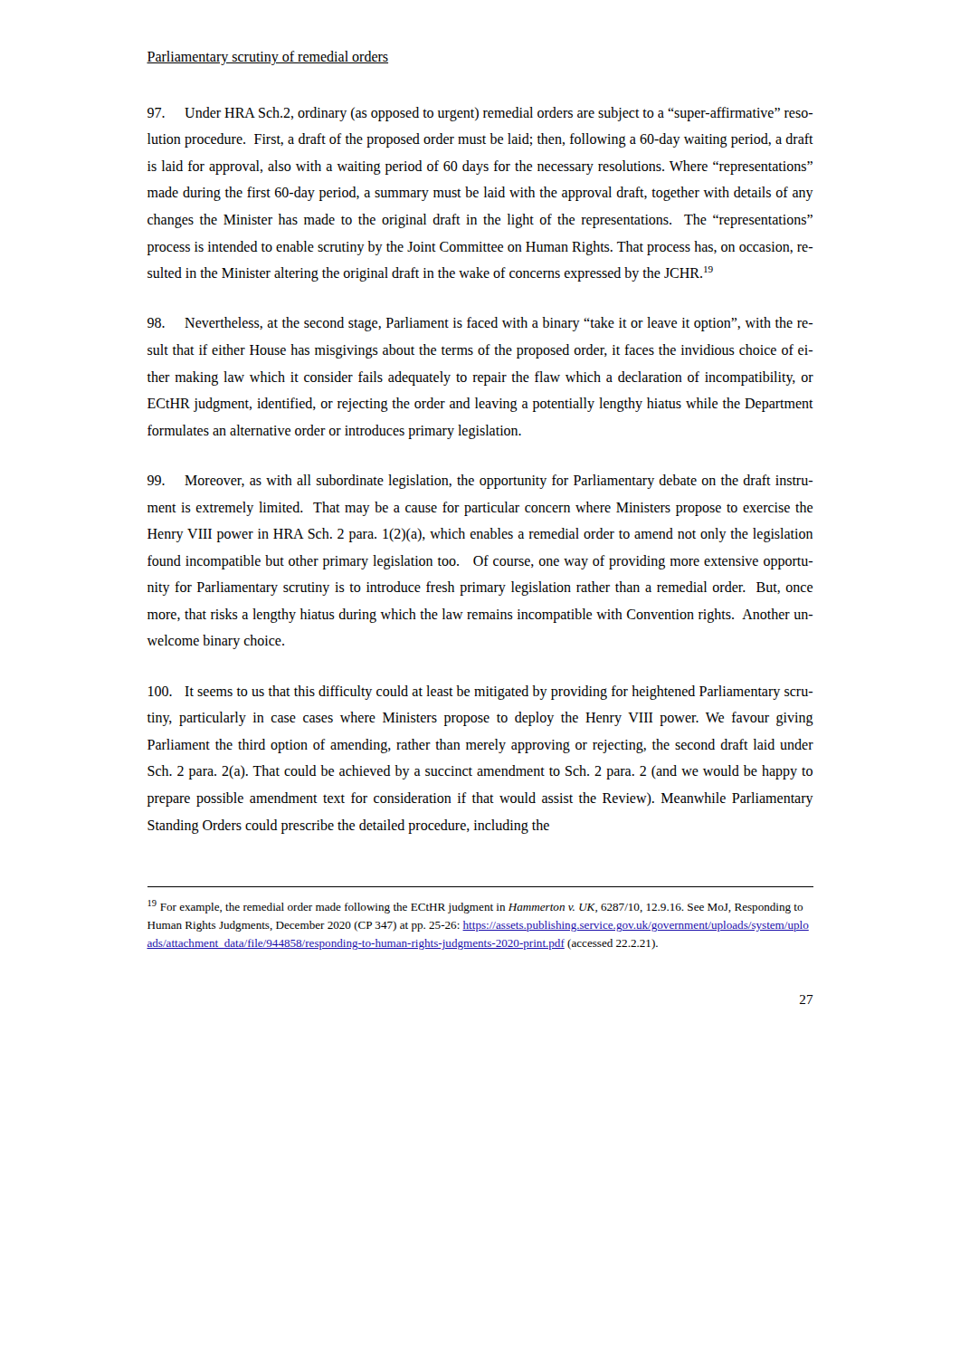Parliamentary scrutiny of remedial orders
97. Under HRA Sch.2, ordinary (as opposed to urgent) remedial orders are subject to a “super-affirmative” resolution procedure. First, a draft of the proposed order must be laid; then, following a 60-day waiting period, a draft is laid for approval, also with a waiting period of 60 days for the necessary resolutions. Where “representations” made during the first 60-day period, a summary must be laid with the approval draft, together with details of any changes the Minister has made to the original draft in the light of the representations. The “representations” process is intended to enable scrutiny by the Joint Committee on Human Rights. That process has, on occasion, resulted in the Minister altering the original draft in the wake of concerns expressed by the JCHR.19
98. Nevertheless, at the second stage, Parliament is faced with a binary “take it or leave it option”, with the result that if either House has misgivings about the terms of the proposed order, it faces the invidious choice of either making law which it consider fails adequately to repair the flaw which a declaration of incompatibility, or ECtHR judgment, identified, or rejecting the order and leaving a potentially lengthy hiatus while the Department formulates an alternative order or introduces primary legislation.
99. Moreover, as with all subordinate legislation, the opportunity for Parliamentary debate on the draft instrument is extremely limited. That may be a cause for particular concern where Ministers propose to exercise the Henry VIII power in HRA Sch. 2 para. 1(2)(a), which enables a remedial order to amend not only the legislation found incompatible but other primary legislation too. Of course, one way of providing more extensive opportunity for Parliamentary scrutiny is to introduce fresh primary legislation rather than a remedial order. But, once more, that risks a lengthy hiatus during which the law remains incompatible with Convention rights. Another unwelcome binary choice.
100. It seems to us that this difficulty could at least be mitigated by providing for heightened Parliamentary scrutiny, particularly in case cases where Ministers propose to deploy the Henry VIII power. We favour giving Parliament the third option of amending, rather than merely approving or rejecting, the second draft laid under Sch. 2 para. 2(a). That could be achieved by a succinct amendment to Sch. 2 para. 2 (and we would be happy to prepare possible amendment text for consideration if that would assist the Review). Meanwhile Parliamentary Standing Orders could prescribe the detailed procedure, including the
19 For example, the remedial order made following the ECtHR judgment in Hammerton v. UK, 6287/10, 12.9.16. See MoJ, Responding to Human Rights Judgments, December 2020 (CP 347) at pp. 25-26: https://assets.publishing.service.gov.uk/government/uploads/system/uploads/attachment_data/file/944858/responding-to-human-rights-judgments-2020-print.pdf (accessed 22.2.21).
27